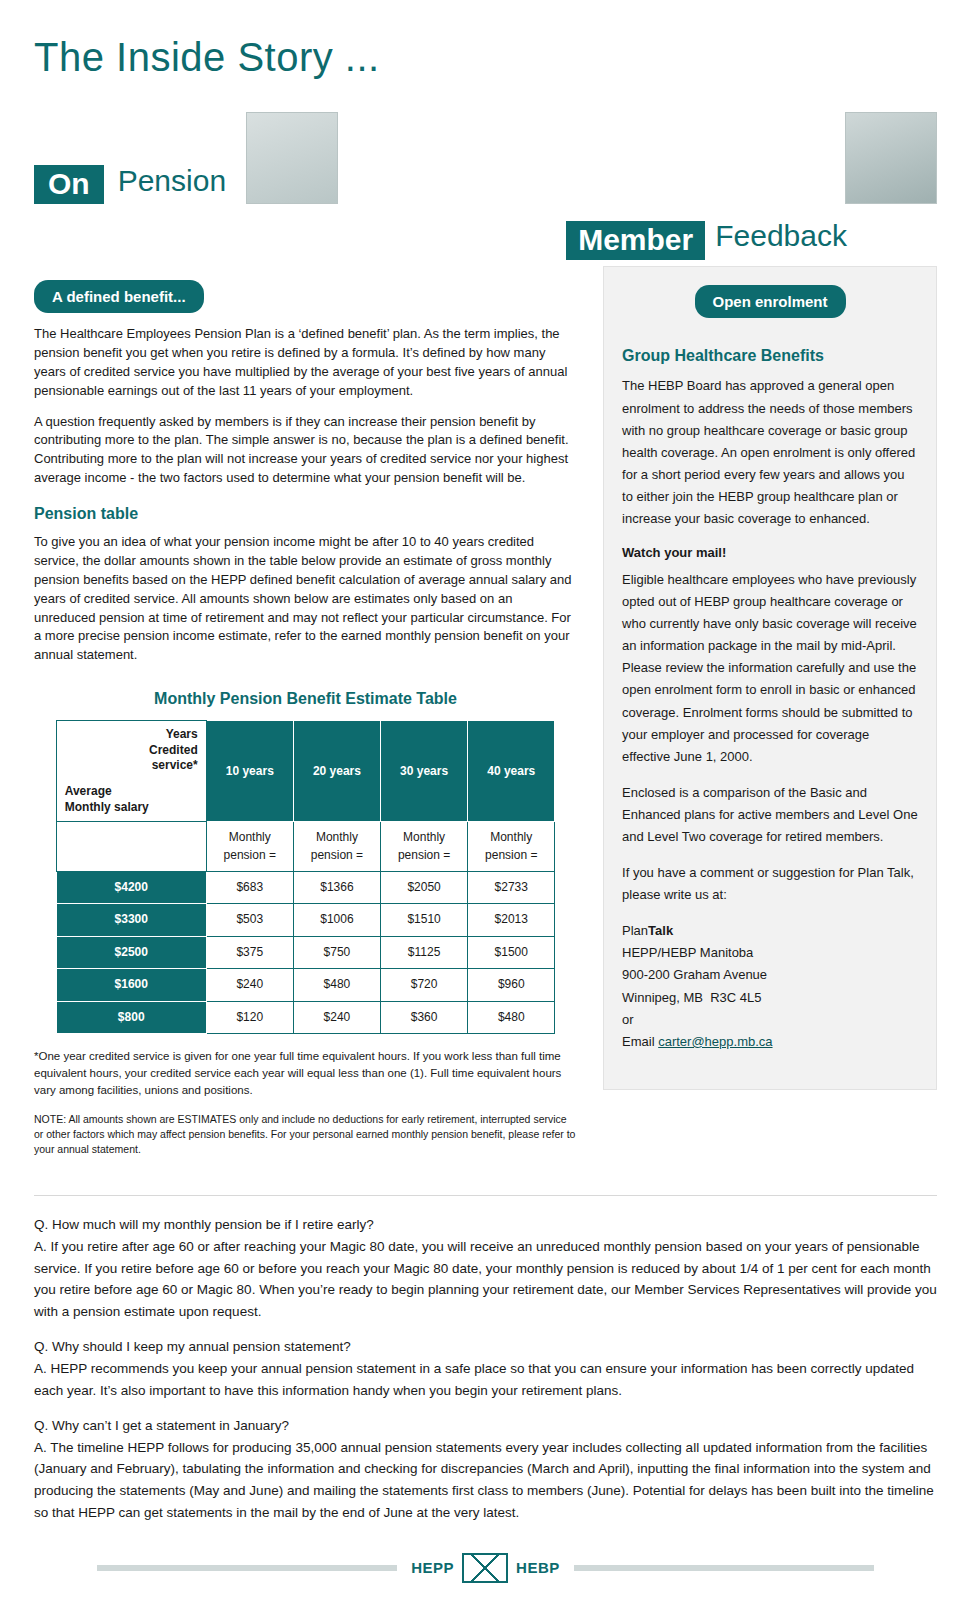The Inside Story ...
On Pension
Member Feedback
A defined benefit...
The Healthcare Employees Pension Plan is a ‘defined benefit’ plan. As the term implies, the pension benefit you get when you retire is defined by a formula. It’s defined by how many years of credited service you have multiplied by the average of your best five years of annual pensionable earnings out of the last 11 years of your employment.
A question frequently asked by members is if they can increase their pension benefit by contributing more to the plan. The simple answer is no, because the plan is a defined benefit. Contributing more to the plan will not increase your years of credited service nor your highest average income - the two factors used to determine what your pension benefit will be.
Pension table
To give you an idea of what your pension income might be after 10 to 40 years credited service, the dollar amounts shown in the table below provide an estimate of gross monthly pension benefits based on the HEPP defined benefit calculation of average annual salary and years of credited service. All amounts shown below are estimates only based on an unreduced pension at time of retirement and may not reflect your particular circumstance. For a more precise pension income estimate, refer to the earned monthly pension benefit on your annual statement.
Monthly Pension Benefit Estimate Table
| Years Credited service* Average Monthly salary | 10 years | 20 years | 30 years | 40 years |
| --- | --- | --- | --- | --- |
| | Monthly pension = | Monthly pension = | Monthly pension = | Monthly pension = |
| $4200 | $683 | $1366 | $2050 | $2733 |
| $3300 | $503 | $1006 | $1510 | $2013 |
| $2500 | $375 | $750 | $1125 | $1500 |
| $1600 | $240 | $480 | $720 | $960 |
| $800 | $120 | $240 | $360 | $480 |
*One year credited service is given for one year full time equivalent hours. If you work less than full time equivalent hours, your credited service each year will equal less than one (1). Full time equivalent hours vary among facilities, unions and positions.
NOTE: All amounts shown are ESTIMATES only and include no deductions for early retirement, interrupted service or other factors which may affect pension benefits. For your personal earned monthly pension benefit, please refer to your annual statement.
Open enrolment
Group Healthcare Benefits
The HEBP Board has approved a general open enrolment to address the needs of those members with no group healthcare coverage or basic group health coverage. An open enrolment is only offered for a short period every few years and allows you to either join the HEBP group healthcare plan or increase your basic coverage to enhanced.
Watch your mail!
Eligible healthcare employees who have previously opted out of HEBP group healthcare coverage or who currently have only basic coverage will receive an information package in the mail by mid-April. Please review the information carefully and use the open enrolment form to enroll in basic or enhanced coverage. Enrolment forms should be submitted to your employer and processed for coverage effective June 1, 2000.
Enclosed is a comparison of the Basic and Enhanced plans for active members and Level One and Level Two coverage for retired members.
If you have a comment or suggestion for Plan Talk, please write us at:
PlanTalk
HEPP/HEBP Manitoba
900-200 Graham Avenue
Winnipeg, MB R3C 4L5
or
Email carter@hepp.mb.ca
Q. How much will my monthly pension be if I retire early?
A. If you retire after age 60 or after reaching your Magic 80 date, you will receive an unreduced monthly pension based on your years of pensionable service. If you retire before age 60 or before you reach your Magic 80 date, your monthly pension is reduced by about 1/4 of 1 per cent for each month you retire before age 60 or Magic 80. When you’re ready to begin planning your retirement date, our Member Services Representatives will provide you with a pension estimate upon request.
Q. Why should I keep my annual pension statement?
A. HEPP recommends you keep your annual pension statement in a safe place so that you can ensure your information has been correctly updated each year. It’s also important to have this information handy when you begin your retirement plans.
Q. Why can’t I get a statement in January?
A. The timeline HEPP follows for producing 35,000 annual pension statements every year includes collecting all updated information from the facilities (January and February), tabulating the information and checking for discrepancies (March and April), inputting the final information into the system and producing the statements (May and June) and mailing the statements first class to members (June). Potential for delays has been built into the timeline so that HEPP can get statements in the mail by the end of June at the very latest.
HEPP HEBP